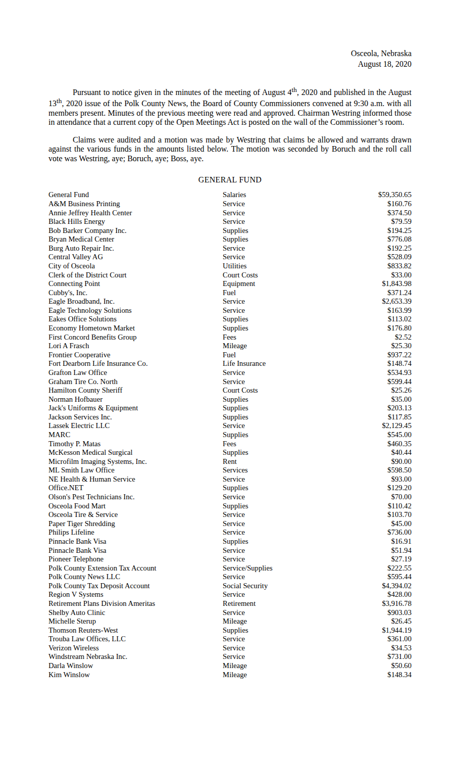Osceola, Nebraska
August 18, 2020
Pursuant to notice given in the minutes of the meeting of August 4th, 2020 and published in the August 13th, 2020 issue of the Polk County News, the Board of County Commissioners convened at 9:30 a.m. with all members present. Minutes of the previous meeting were read and approved. Chairman Westring informed those in attendance that a current copy of the Open Meetings Act is posted on the wall of the Commissioner’s room.
Claims were audited and a motion was made by Westring that claims be allowed and warrants drawn against the various funds in the amounts listed below. The motion was seconded by Boruch and the roll call vote was Westring, aye; Boruch, aye; Boss, aye.
GENERAL FUND
| General Fund | Salaries | $59,350.65 |
| A&M Business Printing | Service | $160.76 |
| Annie Jeffrey Health Center | Service | $374.50 |
| Black Hills Energy | Service | $79.59 |
| Bob Barker Company Inc. | Supplies | $194.25 |
| Bryan Medical Center | Supplies | $776.08 |
| Burg Auto Repair Inc. | Service | $192.25 |
| Central Valley AG | Service | $528.09 |
| City of Osceola | Utilities | $833.82 |
| Clerk of the District Court | Court Costs | $33.00 |
| Connecting Point | Equipment | $1,843.98 |
| Cubby's, Inc. | Fuel | $371.24 |
| Eagle Broadband, Inc. | Service | $2,653.39 |
| Eagle Technology Solutions | Service | $163.99 |
| Eakes Office Solutions | Supplies | $113.02 |
| Economy Hometown Market | Supplies | $176.80 |
| First Concord Benefits Group | Fees | $2.52 |
| Lori A Frasch | Mileage | $25.30 |
| Frontier Cooperative | Fuel | $937.22 |
| Fort Dearborn Life Insurance Co. | Life Insurance | $148.74 |
| Grafton Law Office | Service | $534.93 |
| Graham Tire Co. North | Service | $599.44 |
| Hamilton County Sheriff | Court Costs | $25.26 |
| Norman Hofbauer | Supplies | $35.00 |
| Jack's Uniforms & Equipment | Supplies | $203.13 |
| Jackson Services Inc. | Supplies | $117.85 |
| Lassek Electric LLC | Service | $2,129.45 |
| MARC | Supplies | $545.00 |
| Timothy P. Matas | Fees | $460.35 |
| McKesson Medical Surgical | Supplies | $40.44 |
| Microfilm Imaging Systems, Inc. | Rent | $90.00 |
| ML Smith Law Office | Services | $598.50 |
| NE Health & Human Service | Service | $93.00 |
| Office.NET | Supplies | $129.20 |
| Olson's Pest Technicians Inc. | Service | $70.00 |
| Osceola Food Mart | Supplies | $110.42 |
| Osceola Tire & Service | Service | $103.70 |
| Paper Tiger Shredding | Service | $45.00 |
| Philips Lifeline | Service | $736.00 |
| Pinnacle Bank Visa | Supplies | $16.91 |
| Pinnacle Bank Visa | Service | $51.94 |
| Pioneer Telephone | Service | $27.19 |
| Polk County Extension Tax Account | Service/Supplies | $222.55 |
| Polk County News LLC | Service | $595.44 |
| Polk County Tax Deposit Account | Social Security | $4,394.02 |
| Region V Systems | Service | $428.00 |
| Retirement Plans Division Ameritas | Retirement | $3,916.78 |
| Shelby Auto Clinic | Service | $903.03 |
| Michelle Sterup | Mileage | $26.45 |
| Thomson Reuters-West | Supplies | $1,944.19 |
| Trouba Law Offices, LLC | Service | $361.00 |
| Verizon Wireless | Service | $34.53 |
| Windstream Nebraska Inc. | Service | $731.00 |
| Darla Winslow | Mileage | $50.60 |
| Kim Winslow | Mileage | $148.34 |